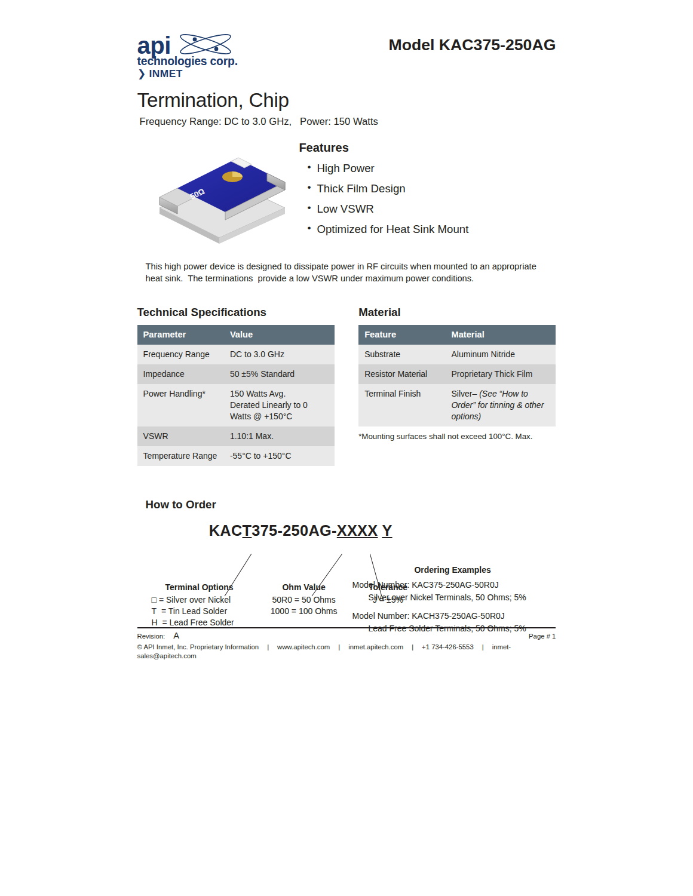api
technologies corp.
❯ INMET
Model KAC375-250AG
Termination, Chip
Frequency Range: DC to 3.0 GHz, Power: 150 Watts
50Ω
Features
High Power
Thick Film Design
Low VSWR
Optimized for Heat Sink Mount
This high power device is designed to dissipate power in RF circuits when mounted to an appropriate heat sink. The terminations provide a low VSWR under maximum power conditions.
Technical Specifications
| Parameter | Value |
| --- | --- |
| Frequency Range | DC to 3.0 GHz |
| Impedance | 50 ±5% Standard |
| Power Handling* | 150 Watts Avg. Derated Linearly to 0 Watts @ +150°C |
| VSWR | 1.10:1 Max. |
| Temperature Range | -55°C to +150°C |
Material
| Feature | Material |
| --- | --- |
| Substrate | Aluminum Nitride |
| Resistor Material | Proprietary Thick Film |
| Terminal Finish | Silver– (See “How to Order” for tinning & other options) |
*Mounting surfaces shall not exceed 100°C. Max.
How to Order
KACT375-250AG-XXXX Y
Terminal Options
□ = Silver over Nickel
T = Tin Lead Solder
H = Lead Free Solder
Ohm Value
50R0 = 50 Ohms
1000 = 100 Ohms
Tolerance
J = ±5%
Ordering Examples
Model Number: KAC375-250AG-50R0J
Silver over Nickel Terminals, 50 Ohms; 5%
Model Number: KACH375-250AG-50R0J
Lead Free Solder Terminals, 50 Ohms; 5%
Revision:A
Page # 1
© API Inmet, Inc. Proprietary Information|www.apitech.com|inmet.apitech.com|+1 734-426-5553|inmet-sales@apitech.com